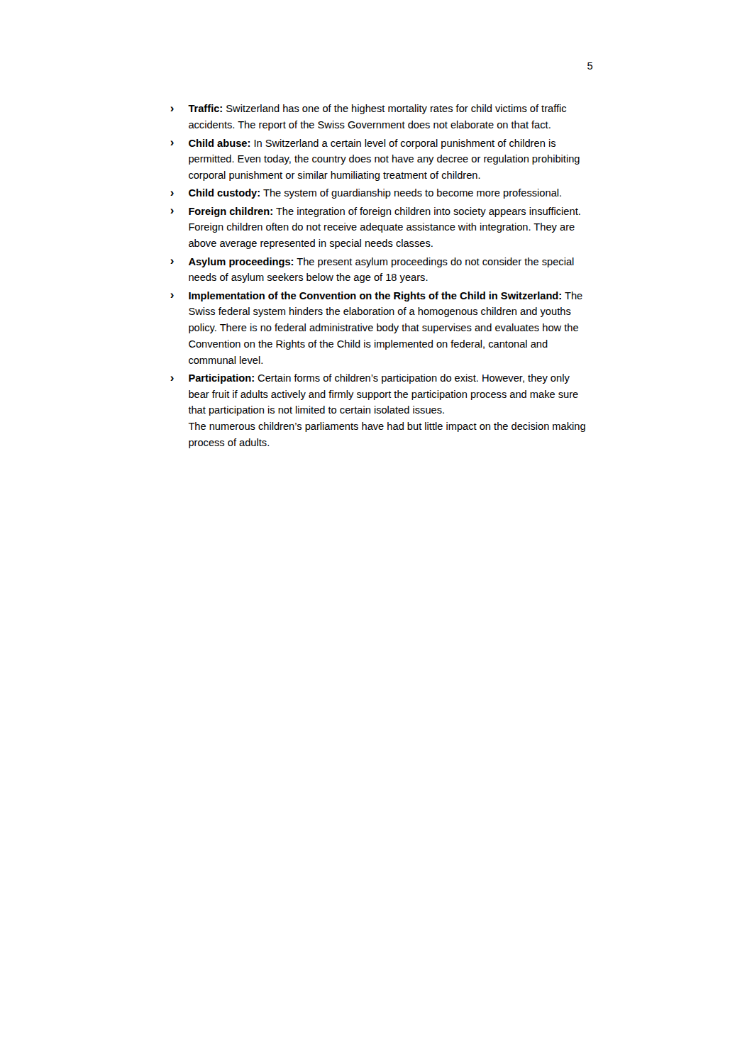5
Traffic: Switzerland has one of the highest mortality rates for child victims of traffic accidents. The report of the Swiss Government does not elaborate on that fact.
Child abuse: In Switzerland a certain level of corporal punishment of children is permitted. Even today, the country does not have any decree or regulation prohibiting corporal punishment or similar humiliating treatment of children.
Child custody: The system of guardianship needs to become more professional.
Foreign children: The integration of foreign children into society appears insufficient. Foreign children often do not receive adequate assistance with integration. They are above average represented in special needs classes.
Asylum proceedings: The present asylum proceedings do not consider the special needs of asylum seekers below the age of 18 years.
Implementation of the Convention on the Rights of the Child in Switzerland: The Swiss federal system hinders the elaboration of a homogenous children and youths policy. There is no federal administrative body that supervises and evaluates how the Convention on the Rights of the Child is implemented on federal, cantonal and communal level.
Participation: Certain forms of children’s participation do exist. However, they only bear fruit if adults actively and firmly support the participation process and make sure that participation is not limited to certain isolated issues.
The numerous children’s parliaments have had but little impact on the decision making process of adults.